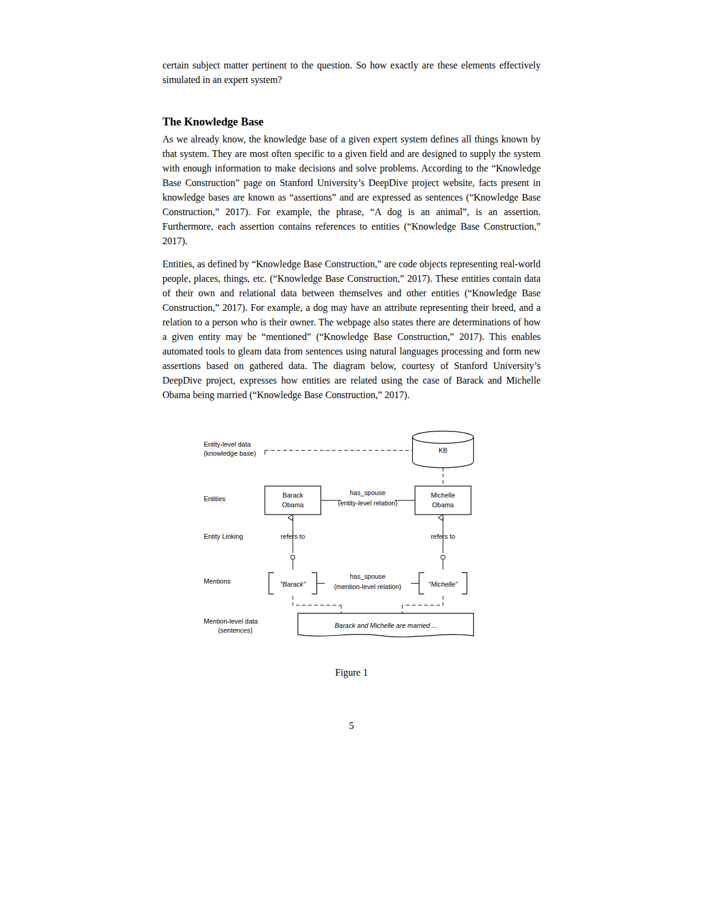certain subject matter pertinent to the question. So how exactly are these elements effectively simulated in an expert system?
The Knowledge Base
As we already know, the knowledge base of a given expert system defines all things known by that system. They are most often specific to a given field and are designed to supply the system with enough information to make decisions and solve problems. According to the “Knowledge Base Construction” page on Stanford University’s DeepDive project website, facts present in knowledge bases are known as “assertions” and are expressed as sentences (“Knowledge Base Construction,” 2017). For example, the phrase, “A dog is an animal”, is an assertion. Furthermore, each assertion contains references to entities (“Knowledge Base Construction,” 2017).
Entities, as defined by “Knowledge Base Construction,” are code objects representing real-world people, places, things, etc. (“Knowledge Base Construction,” 2017). These entities contain data of their own and relational data between themselves and other entities (“Knowledge Base Construction,” 2017). For example, a dog may have an attribute representing their breed, and a relation to a person who is their owner. The webpage also states there are determinations of how a given entity may be “mentioned” (“Knowledge Base Construction,” 2017). This enables automated tools to gleam data from sentences using natural languages processing and form new assertions based on gathered data. The diagram below, courtesy of Stanford University’s DeepDive project, expresses how entities are related using the case of Barack and Michelle Obama being married (“Knowledge Base Construction,” 2017).
Entity-level data (knowledge base) Entities Entity Linking Mentions Mention-level data (sentences) KB Barack Obama Michelle Obama has_spouse (entity-level relation) refers to refers to "Barack" "Michelle" has_spouse (mention-level relation) Barack and Michelle are married ...
Figure 1
5